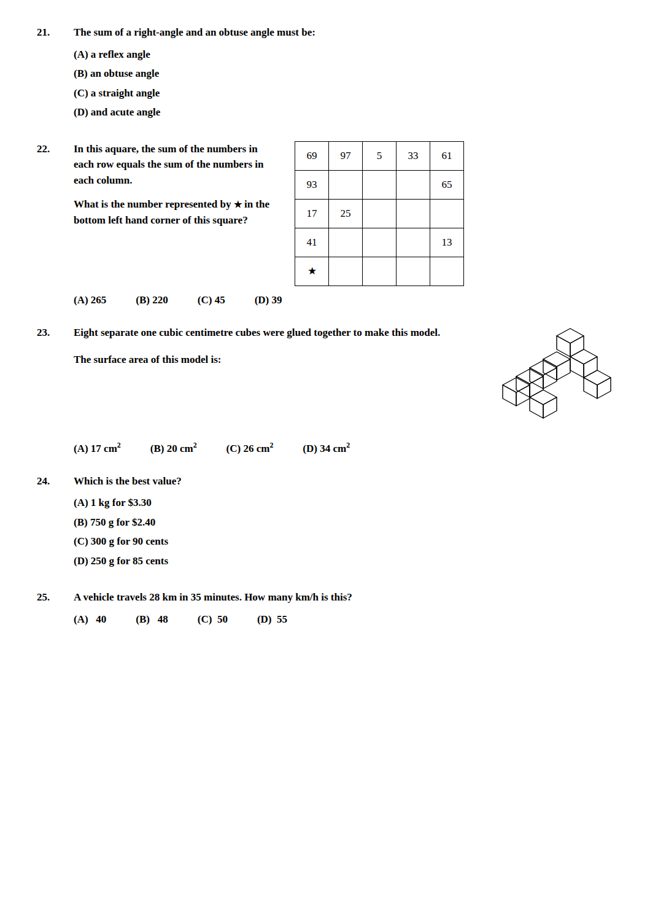21.
The sum of a right-angle and an obtuse angle must be:
(A) a reflex angle
(B) an obtuse angle
(C) a straight angle
(D) and acute angle
22.
In this aquare, the sum of the numbers in each row equals the sum of the numbers in each column.
What is the number represented by ★ in the bottom left hand corner of this square?
| 69 | 97 | 5 | 33 | 61 |
| 93 | | | | 65 |
| 17 | 25 | | | |
| 41 | | | | 13 |
| ★ | | | | |
(A) 265 (B) 220 (C) 45 (D) 39
23.
Eight separate one cubic centimetre cubes were glued together to make this model.
The surface area of this model is:
(A) 17 cm2 (B) 20 cm2 (C) 26 cm2 (D) 34 cm2
24.
Which is the best value?
(A) 1 kg for $3.30
(B) 750 g for $2.40
(C) 300 g for 90 cents
(D) 250 g for 85 cents
25.
A vehicle travels 28 km in 35 minutes. How many km/h is this?
(A) 40 (B) 48 (C) 50 (D) 55